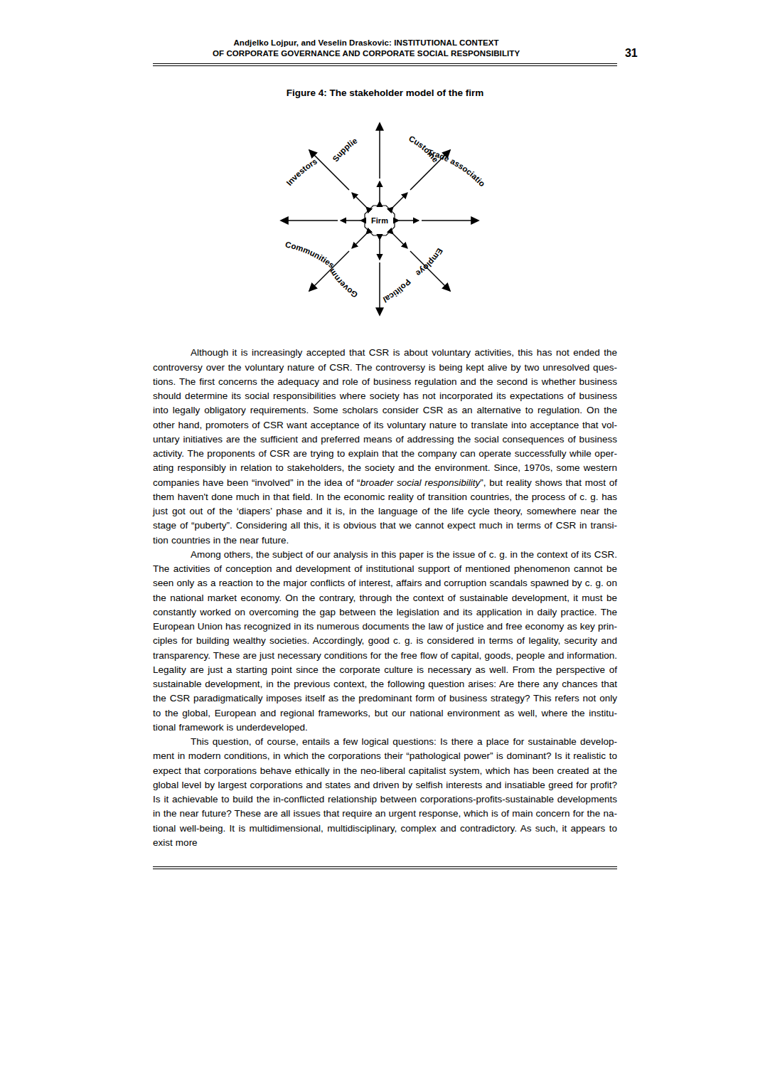Andjelko Lojpur, and Veselin Draskovic: INSTITUTIONAL CONTEXT
OF CORPORATE GOVERNANCE AND CORPORATE SOCIAL RESPONSIBILITY
31
Figure 4: The stakeholder model of the firm
Firm Suppliers Customers Trade associations Employees Political groups Governments Communities Investors
Although it is increasingly accepted that CSR is about voluntary activities, this has not ended the controversy over the voluntary nature of CSR. The controversy is being kept alive by two unresolved questions. The first concerns the adequacy and role of business regulation and the second is whether business should determine its social responsibilities where society has not incorporated its expectations of business into legally obligatory requirements. Some scholars consider CSR as an alternative to regulation. On the other hand, promoters of CSR want acceptance of its voluntary nature to translate into acceptance that voluntary initiatives are the sufficient and preferred means of addressing the social consequences of business activity. The proponents of CSR are trying to explain that the company can operate successfully while operating responsibly in relation to stakeholders, the society and the environment. Since, 1970s, some western companies have been “involved” in the idea of “broader social responsibility”, but reality shows that most of them haven't done much in that field. In the economic reality of transition countries, the process of c. g. has just got out of the ‘diapers’ phase and it is, in the language of the life cycle theory, somewhere near the stage of “puberty”. Considering all this, it is obvious that we cannot expect much in terms of CSR in transition countries in the near future.
Among others, the subject of our analysis in this paper is the issue of c. g. in the context of its CSR. The activities of conception and development of institutional support of mentioned phenomenon cannot be seen only as a reaction to the major conflicts of interest, affairs and corruption scandals spawned by c. g. on the national market economy. On the contrary, through the context of sustainable development, it must be constantly worked on overcoming the gap between the legislation and its application in daily practice. The European Union has recognized in its numerous documents the law of justice and free economy as key principles for building wealthy societies. Accordingly, good c. g. is considered in terms of legality, security and transparency. These are just necessary conditions for the free flow of capital, goods, people and information. Legality are just a starting point since the corporate culture is necessary as well. From the perspective of sustainable development, in the previous context, the following question arises: Are there any chances that the CSR paradigmatically imposes itself as the predominant form of business strategy? This refers not only to the global, European and regional frameworks, but our national environment as well, where the institutional framework is underdeveloped.
This question, of course, entails a few logical questions: Is there a place for sustainable development in modern conditions, in which the corporations their “pathological power” is dominant? Is it realistic to expect that corporations behave ethically in the neo-liberal capitalist system, which has been created at the global level by largest corporations and states and driven by selfish interests and insatiable greed for profit? Is it achievable to build the in-conflicted relationship between corporations-profits-sustainable developments in the near future? These are all issues that require an urgent response, which is of main concern for the national well-being. It is multidimensional, multidisciplinary, complex and contradictory. As such, it appears to exist more